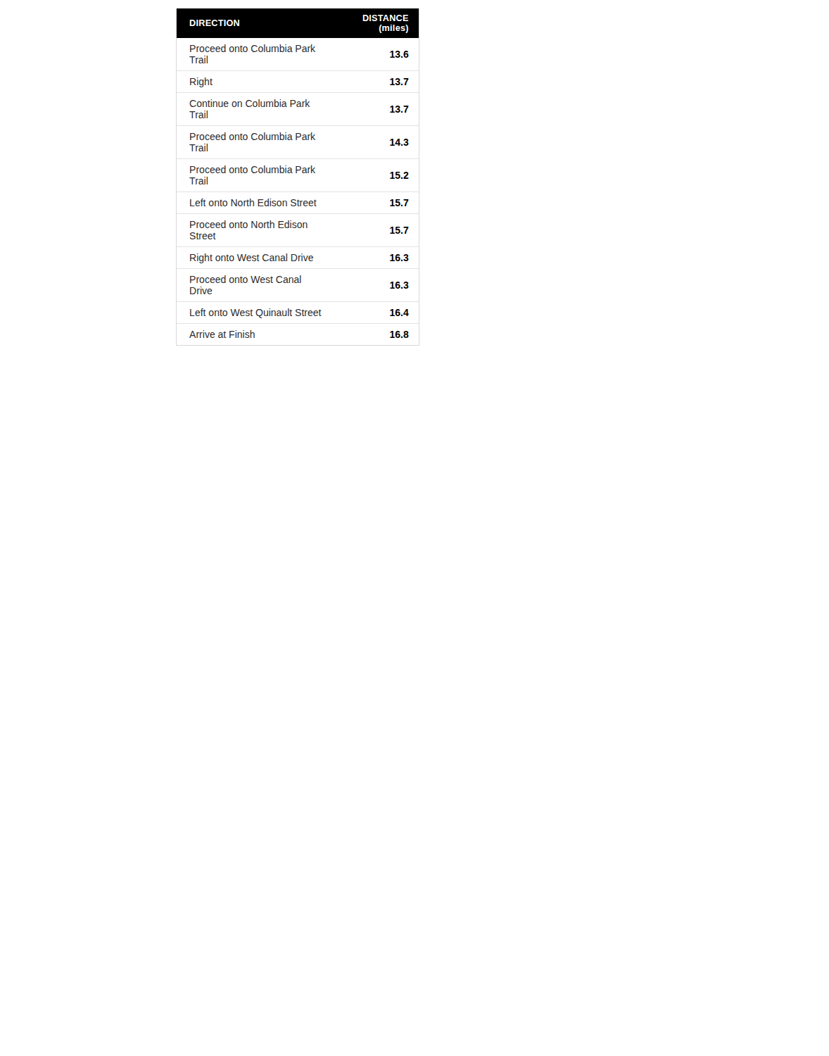| DIRECTION | DISTANCE (miles) |
| --- | --- |
| Proceed onto Columbia Park Trail | 13.6 |
| Right | 13.7 |
| Continue on Columbia Park Trail | 13.7 |
| Proceed onto Columbia Park Trail | 14.3 |
| Proceed onto Columbia Park Trail | 15.2 |
| Left onto North Edison Street | 15.7 |
| Proceed onto North Edison Street | 15.7 |
| Right onto West Canal Drive | 16.3 |
| Proceed onto West Canal Drive | 16.3 |
| Left onto West Quinault Street | 16.4 |
| Arrive at Finish | 16.8 |